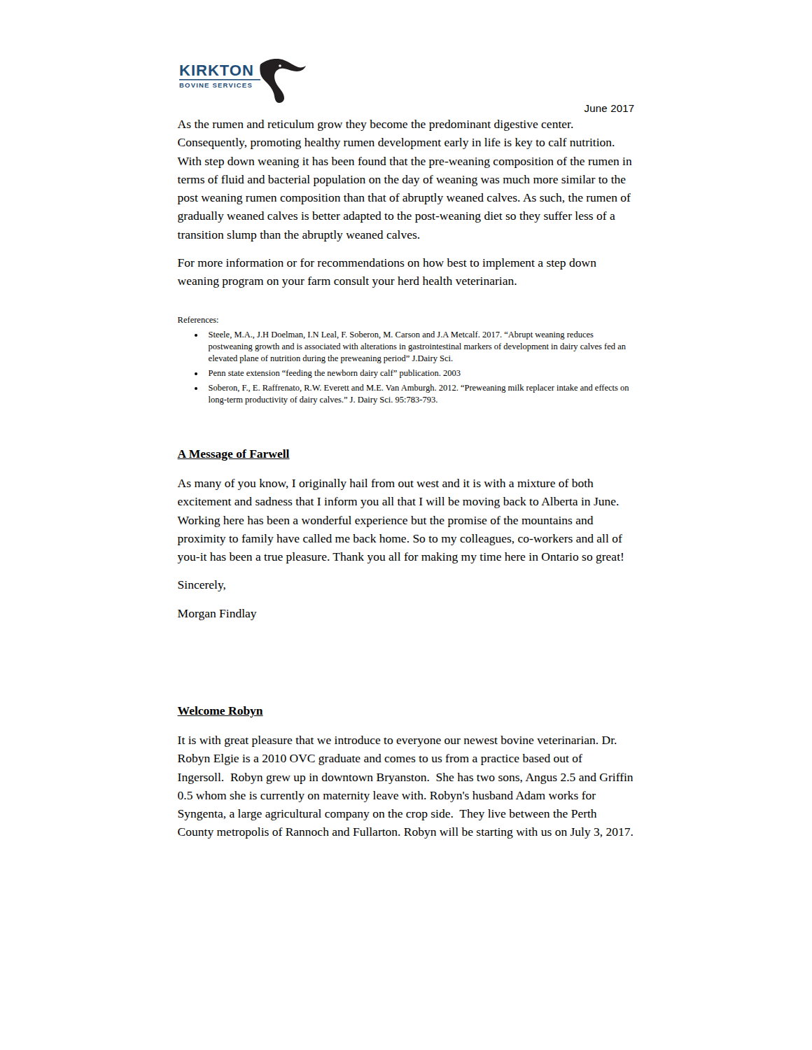KIRKTON BOVINE SERVICES
June 2017
As the rumen and reticulum grow they become the predominant digestive center. Consequently, promoting healthy rumen development early in life is key to calf nutrition. With step down weaning it has been found that the pre-weaning composition of the rumen in terms of fluid and bacterial population on the day of weaning was much more similar to the post weaning rumen composition than that of abruptly weaned calves. As such, the rumen of gradually weaned calves is better adapted to the post-weaning diet so they suffer less of a transition slump than the abruptly weaned calves.
For more information or for recommendations on how best to implement a step down weaning program on your farm consult your herd health veterinarian.
References:
Steele, M.A., J.H Doelman, I.N Leal, F. Soberon, M. Carson and J.A Metcalf. 2017. “Abrupt weaning reduces postweaning growth and is associated with alterations in gastrointestinal markers of development in dairy calves fed an elevated plane of nutrition during the preweaning period” J.Dairy Sci.
Penn state extension “feeding the newborn dairy calf” publication. 2003
Soberon, F., E. Raffrenato, R.W. Everett and M.E. Van Amburgh. 2012. “Preweaning milk replacer intake and effects on long-term productivity of dairy calves.” J. Dairy Sci. 95:783-793.
A Message of Farwell
As many of you know, I originally hail from out west and it is with a mixture of both excitement and sadness that I inform you all that I will be moving back to Alberta in June. Working here has been a wonderful experience but the promise of the mountains and proximity to family have called me back home. So to my colleagues, co-workers and all of you-it has been a true pleasure. Thank you all for making my time here in Ontario so great!
Sincerely,
Morgan Findlay
Welcome Robyn
It is with great pleasure that we introduce to everyone our newest bovine veterinarian. Dr. Robyn Elgie is a 2010 OVC graduate and comes to us from a practice based out of Ingersoll. Robyn grew up in downtown Bryanston. She has two sons, Angus 2.5 and Griffin 0.5 whom she is currently on maternity leave with. Robyn's husband Adam works for Syngenta, a large agricultural company on the crop side. They live between the Perth County metropolis of Rannoch and Fullarton. Robyn will be starting with us on July 3, 2017.